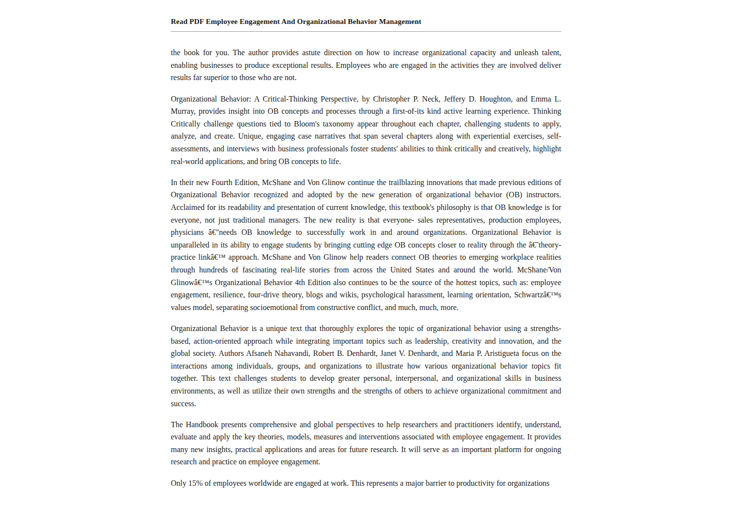Read PDF Employee Engagement And Organizational Behavior Management
the book for you. The author provides astute direction on how to increase organizational capacity and unleash talent, enabling businesses to produce exceptional results. Employees who are engaged in the activities they are involved deliver results far superior to those who are not.
Organizational Behavior: A Critical-Thinking Perspective, by Christopher P. Neck, Jeffery D. Houghton, and Emma L. Murray, provides insight into OB concepts and processes through a first-of-its kind active learning experience. Thinking Critically challenge questions tied to Bloom's taxonomy appear throughout each chapter, challenging students to apply, analyze, and create. Unique, engaging case narratives that span several chapters along with experiential exercises, self-assessments, and interviews with business professionals foster students' abilities to think critically and creatively, highlight real-world applications, and bring OB concepts to life.
In their new Fourth Edition, McShane and Von Glinow continue the trailblazing innovations that made previous editions of Organizational Behavior recognized and adopted by the new generation of organizational behavior (OB) instructors. Acclaimed for its readability and presentation of current knowledge, this textbook's philosophy is that OB knowledge is for everyone, not just traditional managers. The new reality is that everyone- sales representatives, production employees, physicians â€"needs OB knowledge to successfully work in and around organizations. Organizational Behavior is unparalleled in its ability to engage students by bringing cutting edge OB concepts closer to reality through the â€˜theory-practice linkâ€™ approach. McShane and Von Glinow help readers connect OB theories to emerging workplace realities through hundreds of fascinating real-life stories from across the United States and around the world. McShane/Von Glinowâ€™s Organizational Behavior 4th Edition also continues to be the source of the hottest topics, such as: employee engagement, resilience, four-drive theory, blogs and wikis, psychological harassment, learning orientation, Schwartzâ€™s values model, separating socioemotional from constructive conflict, and much, much, more.
Organizational Behavior is a unique text that thoroughly explores the topic of organizational behavior using a strengths-based, action-oriented approach while integrating important topics such as leadership, creativity and innovation, and the global society. Authors Afsaneh Nahavandi, Robert B. Denhardt, Janet V. Denhardt, and Maria P. Aristigueta focus on the interactions among individuals, groups, and organizations to illustrate how various organizational behavior topics fit together. This text challenges students to develop greater personal, interpersonal, and organizational skills in business environments, as well as utilize their own strengths and the strengths of others to achieve organizational commitment and success.
The Handbook presents comprehensive and global perspectives to help researchers and practitioners identify, understand, evaluate and apply the key theories, models, measures and interventions associated with employee engagement. It provides many new insights, practical applications and areas for future research. It will serve as an important platform for ongoing research and practice on employee engagement.
Only 15% of employees worldwide are engaged at work. This represents a major barrier to productivity for organizations